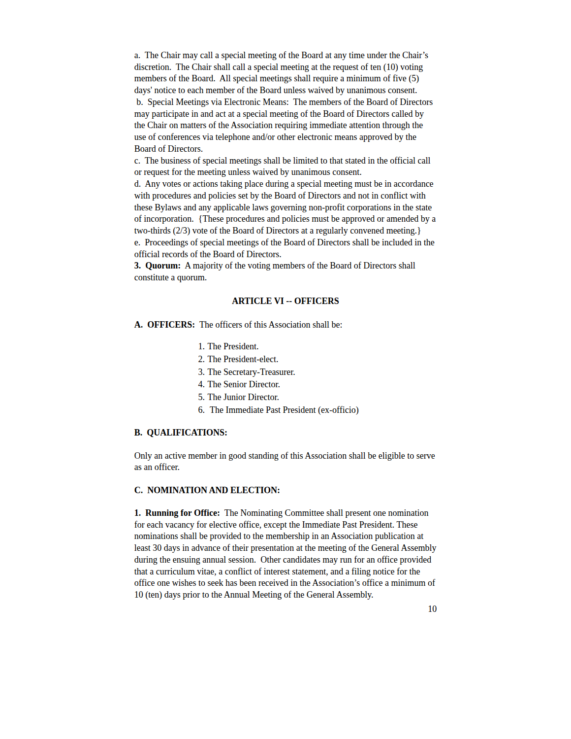a. The Chair may call a special meeting of the Board at any time under the Chair’s discretion. The Chair shall call a special meeting at the request of ten (10) voting members of the Board. All special meetings shall require a minimum of five (5) days' notice to each member of the Board unless waived by unanimous consent.
b. Special Meetings via Electronic Means: The members of the Board of Directors may participate in and act at a special meeting of the Board of Directors called by the Chair on matters of the Association requiring immediate attention through the use of conferences via telephone and/or other electronic means approved by the Board of Directors.
c. The business of special meetings shall be limited to that stated in the official call or request for the meeting unless waived by unanimous consent.
d. Any votes or actions taking place during a special meeting must be in accordance with procedures and policies set by the Board of Directors and not in conflict with these Bylaws and any applicable laws governing non-profit corporations in the state of incorporation. {These procedures and policies must be approved or amended by a two-thirds (2/3) vote of the Board of Directors at a regularly convened meeting.}
e. Proceedings of special meetings of the Board of Directors shall be included in the official records of the Board of Directors.
3. Quorum: A majority of the voting members of the Board of Directors shall constitute a quorum.
ARTICLE VI -- OFFICERS
A. OFFICERS: The officers of this Association shall be:
1. The President.
2. The President-elect.
3. The Secretary-Treasurer.
4. The Senior Director.
5. The Junior Director.
6. The Immediate Past President (ex-officio)
B. QUALIFICATIONS:
Only an active member in good standing of this Association shall be eligible to serve as an officer.
C. NOMINATION AND ELECTION:
1. Running for Office: The Nominating Committee shall present one nomination for each vacancy for elective office, except the Immediate Past President. These nominations shall be provided to the membership in an Association publication at least 30 days in advance of their presentation at the meeting of the General Assembly during the ensuing annual session. Other candidates may run for an office provided that a curriculum vitae, a conflict of interest statement, and a filing notice for the office one wishes to seek has been received in the Association’s office a minimum of 10 (ten) days prior to the Annual Meeting of the General Assembly.
10